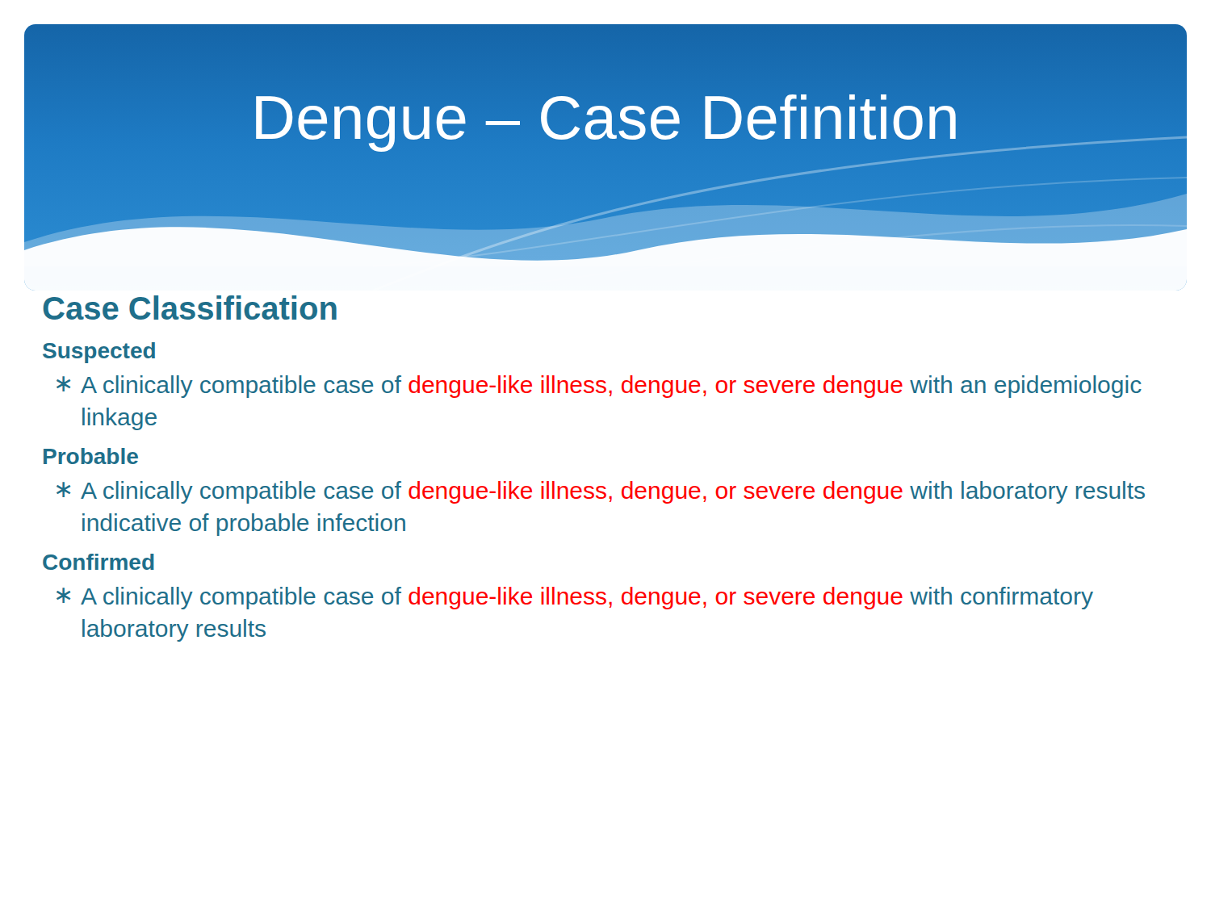Dengue – Case Definition
Case Classification
Suspected
A clinically compatible case of dengue-like illness, dengue, or severe dengue with an epidemiologic linkage
Probable
A clinically compatible case of dengue-like illness, dengue, or severe dengue with laboratory results indicative of probable infection
Confirmed
A clinically compatible case of dengue-like illness, dengue, or severe dengue with confirmatory laboratory results